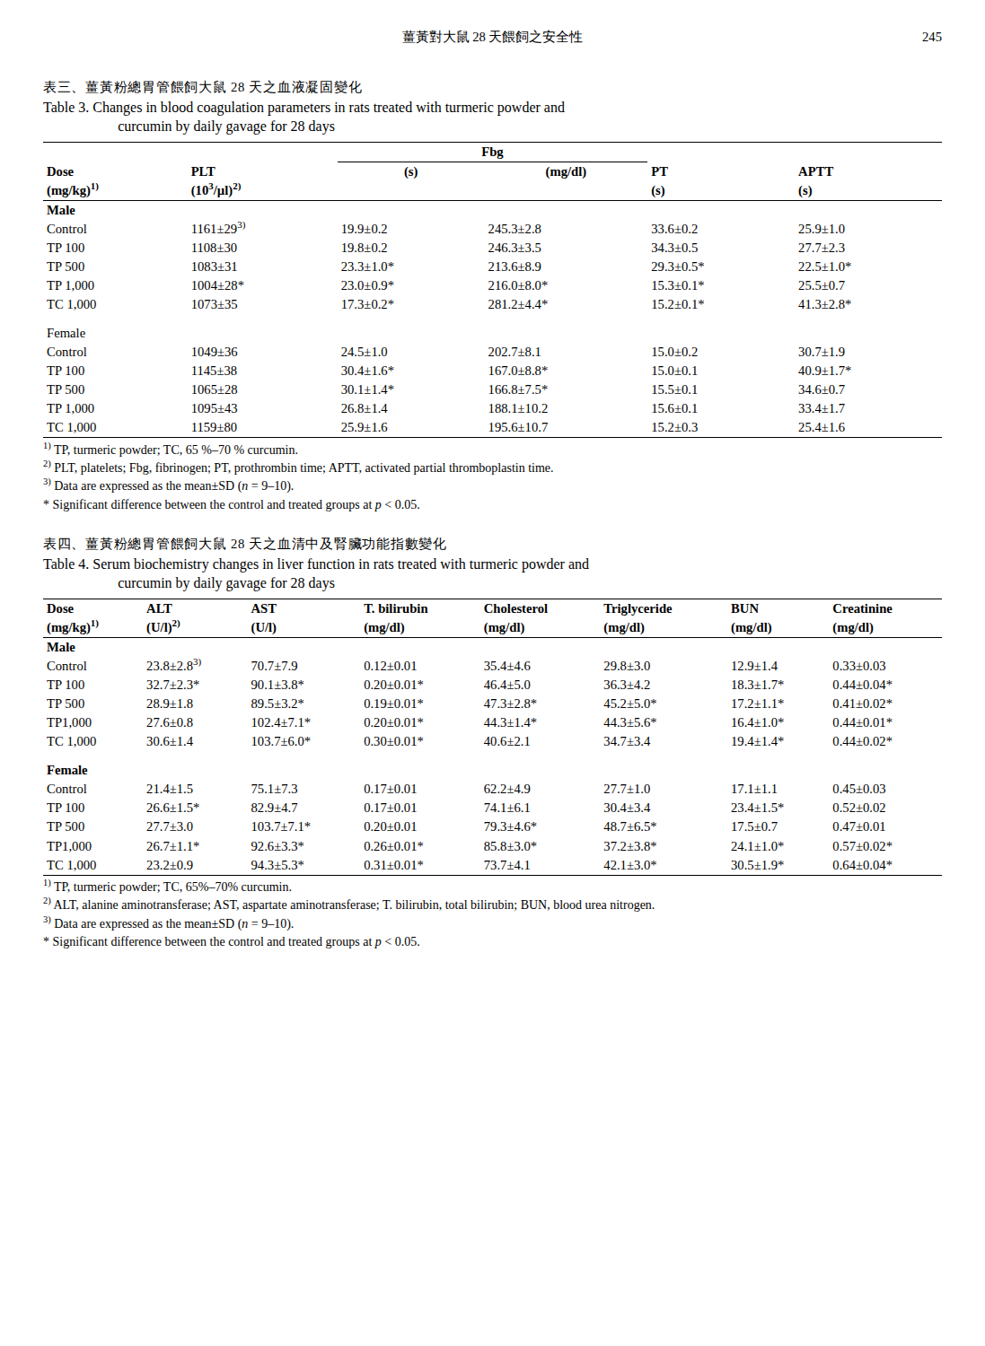薑黃對大鼠 28 天餵飼之安全性 245
表三、薑黃粉總胃管餵飼大鼠 28 天之血液凝固變化
Table 3. Changes in blood coagulation parameters in rats treated with turmeric powder and curcumin by daily gavage for 28 days
| Dose | PLT | Fbg | PT | APTT |
| --- | --- | --- | --- | --- |
| (s) | (mg/dl) |
| (mg/kg) 1) | (10 3 /µl) 2) | | | (s) | (s) |
| Male |
| Control | 1161±29 3) | 19.9±0.2 | 245.3±2.8 | 33.6±0.2 | 25.9±1.0 |
| TP 100 | 1108±30 | 19.8±0.2 | 246.3±3.5 | 34.3±0.5 | 27.7±2.3 |
| TP 500 | 1083±31 | 23.3±1.0* | 213.6±8.9 | 29.3±0.5* | 22.5±1.0* |
| TP 1,000 | 1004±28* | 23.0±0.9* | 216.0±8.0* | 15.3±0.1* | 25.5±0.7 |
| TC 1,000 | 1073±35 | 17.3±0.2* | 281.2±4.4* | 15.2±0.1* | 41.3±2.8* |
| Female | | | | | |
| Control | 1049±36 | 24.5±1.0 | 202.7±8.1 | 15.0±0.2 | 30.7±1.9 |
| TP 100 | 1145±38 | 30.4±1.6* | 167.0±8.8* | 15.0±0.1 | 40.9±1.7* |
| TP 500 | 1065±28 | 30.1±1.4* | 166.8±7.5* | 15.5±0.1 | 34.6±0.7 |
| TP 1,000 | 1095±43 | 26.8±1.4 | 188.1±10.2 | 15.6±0.1 | 33.4±1.7 |
| TC 1,000 | 1159±80 | 25.9±1.6 | 195.6±10.7 | 15.2±0.3 | 25.4±1.6 |
1) TP, turmeric powder; TC, 65 %–70 % curcumin.
2) PLT, platelets; Fbg, fibrinogen; PT, prothrombin time; APTT, activated partial thromboplastin time.
3) Data are expressed as the mean±SD (n = 9–10).
* Significant difference between the control and treated groups at p < 0.05.
表四、薑黃粉總胃管餵飼大鼠 28 天之血清中及腎臟功能指數變化
Table 4. Serum biochemistry changes in liver function in rats treated with turmeric powder and curcumin by daily gavage for 28 days
| Dose | ALT | AST | T. bilirubin | Cholesterol | Triglyceride | BUN | Creatinine |
| --- | --- | --- | --- | --- | --- | --- | --- |
| (mg/kg) 1) | (U/l) 2) | (U/l) | (mg/dl) | (mg/dl) | (mg/dl) | (mg/dl) | (mg/dl) |
| Male |
| Control | 23.8±2.8 3) | 70.7±7.9 | 0.12±0.01 | 35.4±4.6 | 29.8±3.0 | 12.9±1.4 | 0.33±0.03 |
| TP 100 | 32.7±2.3* | 90.1±3.8* | 0.20±0.01* | 46.4±5.0 | 36.3±4.2 | 18.3±1.7* | 0.44±0.04* |
| TP 500 | 28.9±1.8 | 89.5±3.2* | 0.19±0.01* | 47.3±2.8* | 45.2±5.0* | 17.2±1.1* | 0.41±0.02* |
| TP1,000 | 27.6±0.8 | 102.4±7.1* | 0.20±0.01* | 44.3±1.4* | 44.3±5.6* | 16.4±1.0* | 0.44±0.01* |
| TC 1,000 | 30.6±1.4 | 103.7±6.0* | 0.30±0.01* | 40.6±2.1 | 34.7±3.4 | 19.4±1.4* | 0.44±0.02* |
| Female |
| Control | 21.4±1.5 | 75.1±7.3 | 0.17±0.01 | 62.2±4.9 | 27.7±1.0 | 17.1±1.1 | 0.45±0.03 |
| TP 100 | 26.6±1.5* | 82.9±4.7 | 0.17±0.01 | 74.1±6.1 | 30.4±3.4 | 23.4±1.5* | 0.52±0.02 |
| TP 500 | 27.7±3.0 | 103.7±7.1* | 0.20±0.01 | 79.3±4.6* | 48.7±6.5* | 17.5±0.7 | 0.47±0.01 |
| TP1,000 | 26.7±1.1* | 92.6±3.3* | 0.26±0.01* | 85.8±3.0* | 37.2±3.8* | 24.1±1.0* | 0.57±0.02* |
| TC 1,000 | 23.2±0.9 | 94.3±5.3* | 0.31±0.01* | 73.7±4.1 | 42.1±3.0* | 30.5±1.9* | 0.64±0.04* |
1) TP, turmeric powder; TC, 65%–70% curcumin.
2) ALT, alanine aminotransferase; AST, aspartate aminotransferase; T. bilirubin, total bilirubin; BUN, blood urea nitrogen.
3) Data are expressed as the mean±SD (n = 9–10).
* Significant difference between the control and treated groups at p < 0.05.